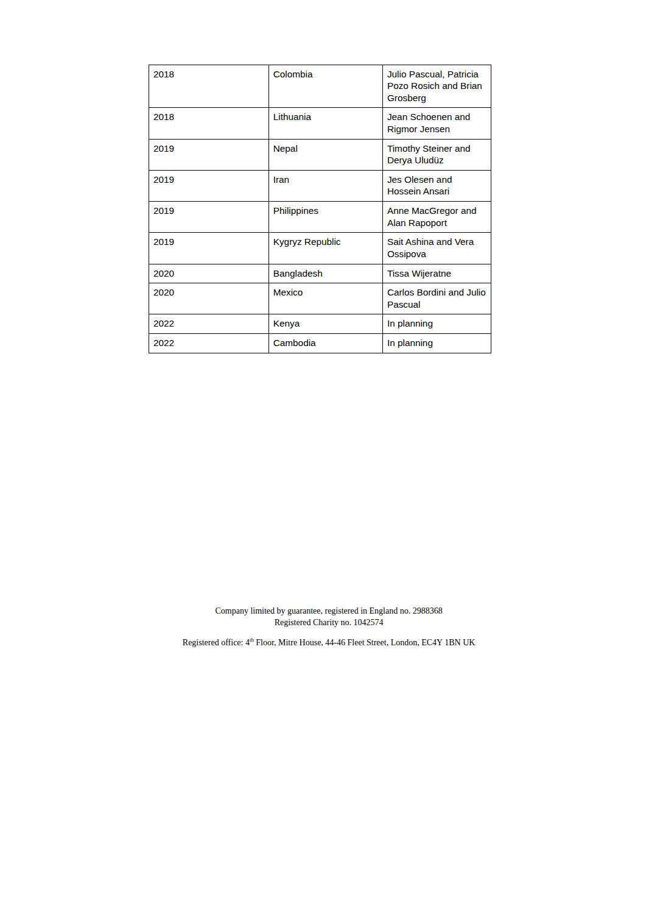| 2018 | Colombia | Julio Pascual, Patricia Pozo Rosich and Brian Grosberg |
| 2018 | Lithuania | Jean Schoenen and Rigmor Jensen |
| 2019 | Nepal | Timothy Steiner and Derya Uludüz |
| 2019 | Iran | Jes Olesen and Hossein Ansari |
| 2019 | Philippines | Anne MacGregor and Alan Rapoport |
| 2019 | Kygryz Republic | Sait Ashina and Vera Ossipova |
| 2020 | Bangladesh | Tissa Wijeratne |
| 2020 | Mexico | Carlos Bordini and Julio Pascual |
| 2022 | Kenya | In planning |
| 2022 | Cambodia | In planning |
Company limited by guarantee, registered in England no. 2988368
Registered Charity no. 1042574
Registered office: 4th Floor, Mitre House, 44-46 Fleet Street, London, EC4Y 1BN UK